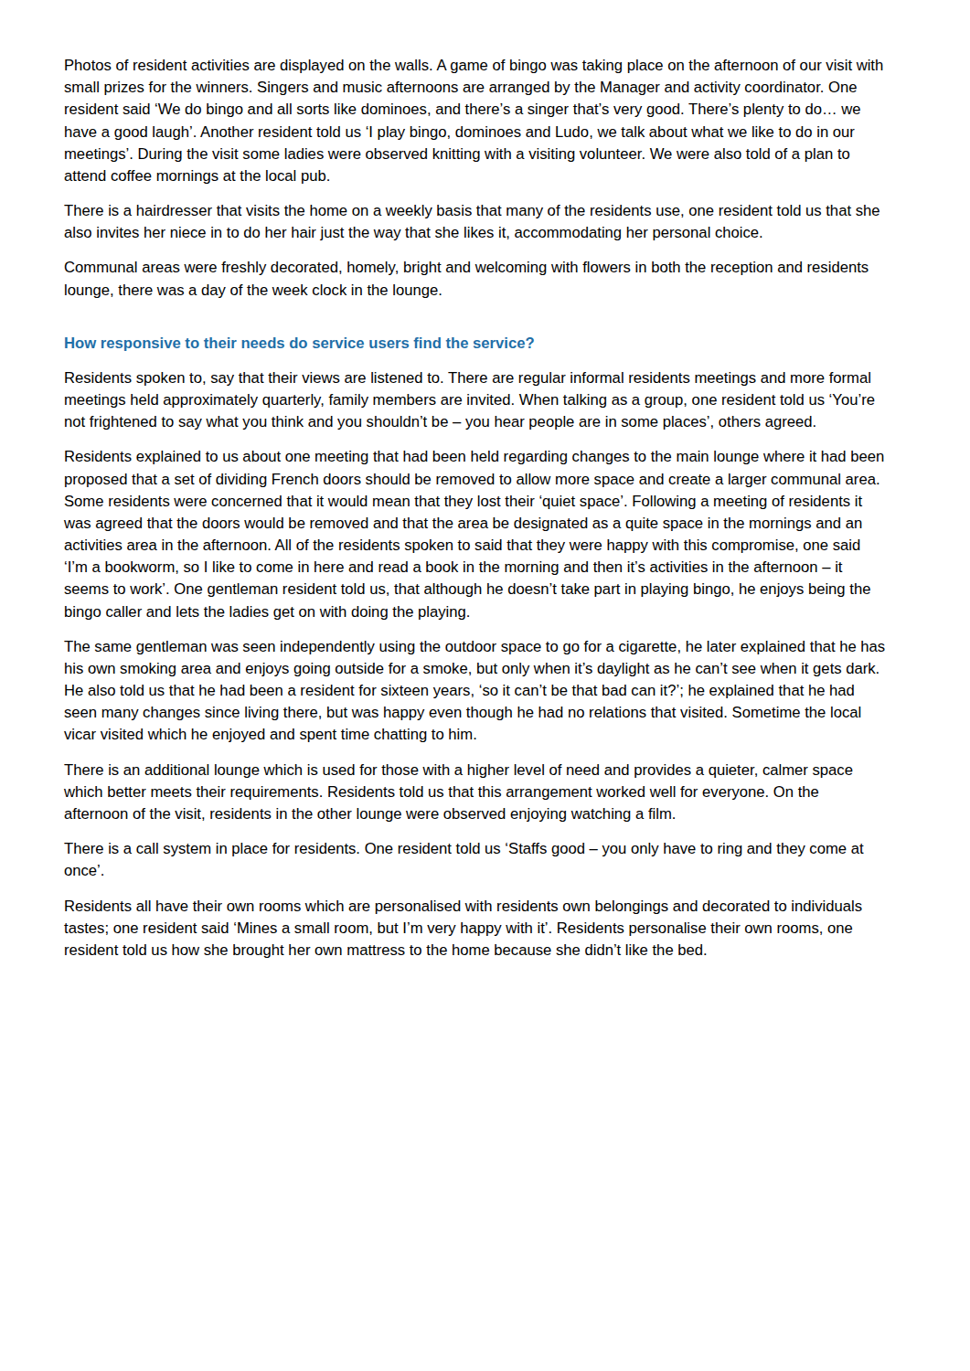Photos of resident activities are displayed on the walls. A game of bingo was taking place on the afternoon of our visit with small prizes for the winners. Singers and music afternoons are arranged by the Manager and activity coordinator. One resident said ‘We do bingo and all sorts like dominoes, and there’s a singer that’s very good. There’s plenty to do… we have a good laugh’. Another resident told us ‘I play bingo, dominoes and Ludo, we talk about what we like to do in our meetings’. During the visit some ladies were observed knitting with a visiting volunteer. We were also told of a plan to attend coffee mornings at the local pub.
There is a hairdresser that visits the home on a weekly basis that many of the residents use, one resident told us that she also invites her niece in to do her hair just the way that she likes it, accommodating her personal choice.
Communal areas were freshly decorated, homely, bright and welcoming with flowers in both the reception and residents lounge, there was a day of the week clock in the lounge.
How responsive to their needs do service users find the service?
Residents spoken to, say that their views are listened to. There are regular informal residents meetings and more formal meetings held approximately quarterly, family members are invited. When talking as a group, one resident told us ‘You’re not frightened to say what you think and you shouldn’t be – you hear people are in some places’, others agreed.
Residents explained to us about one meeting that had been held regarding changes to the main lounge where it had been proposed that a set of dividing French doors should be removed to allow more space and create a larger communal area. Some residents were concerned that it would mean that they lost their ‘quiet space’. Following a meeting of residents it was agreed that the doors would be removed and that the area be designated as a quite space in the mornings and an activities area in the afternoon. All of the residents spoken to said that they were happy with this compromise, one said ‘I’m a bookworm, so I like to come in here and read a book in the morning and then it’s activities in the afternoon – it seems to work’. One gentleman resident told us, that although he doesn’t take part in playing bingo, he enjoys being the bingo caller and lets the ladies get on with doing the playing.
The same gentleman was seen independently using the outdoor space to go for a cigarette, he later explained that he has his own smoking area and enjoys going outside for a smoke, but only when it’s daylight as he can’t see when it gets dark. He also told us that he had been a resident for sixteen years, ‘so it can’t be that bad can it?’; he explained that he had seen many changes since living there, but was happy even though he had no relations that visited. Sometime the local vicar visited which he enjoyed and spent time chatting to him.
There is an additional lounge which is used for those with a higher level of need and provides a quieter, calmer space which better meets their requirements. Residents told us that this arrangement worked well for everyone. On the afternoon of the visit, residents in the other lounge were observed enjoying watching a film.
There is a call system in place for residents. One resident told us ‘Staffs good – you only have to ring and they come at once’.
Residents all have their own rooms which are personalised with residents own belongings and decorated to individuals tastes; one resident said ‘Mines a small room, but I’m very happy with it’. Residents personalise their own rooms, one resident told us how she brought her own mattress to the home because she didn’t like the bed.